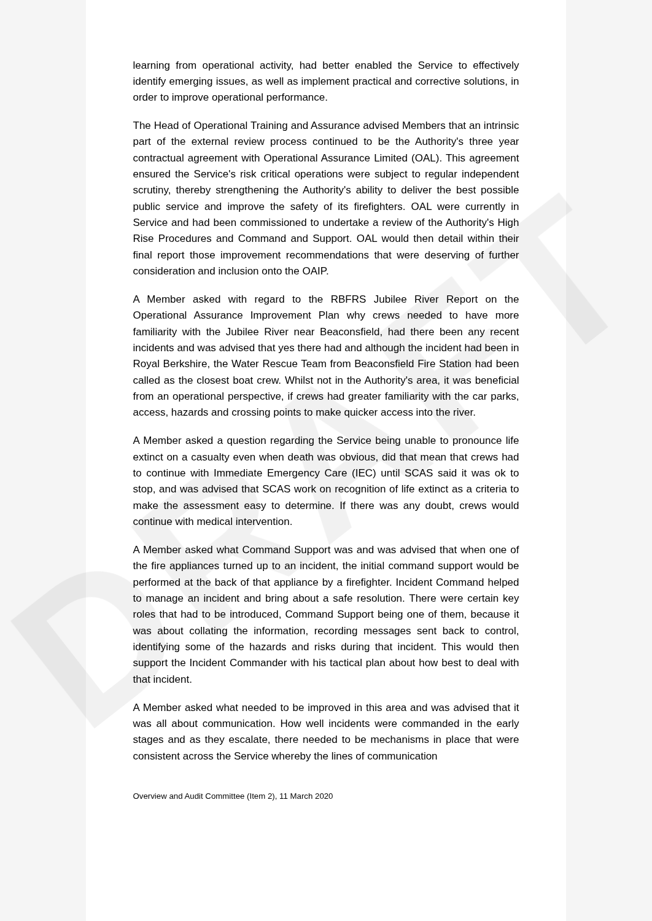learning from operational activity, had better enabled the Service to effectively identify emerging issues, as well as implement practical and corrective solutions, in order to improve operational performance.
The Head of Operational Training and Assurance advised Members that an intrinsic part of the external review process continued to be the Authority's three year contractual agreement with Operational Assurance Limited (OAL). This agreement ensured the Service's risk critical operations were subject to regular independent scrutiny, thereby strengthening the Authority's ability to deliver the best possible public service and improve the safety of its firefighters. OAL were currently in Service and had been commissioned to undertake a review of the Authority's High Rise Procedures and Command and Support. OAL would then detail within their final report those improvement recommendations that were deserving of further consideration and inclusion onto the OAIP.
A Member asked with regard to the RBFRS Jubilee River Report on the Operational Assurance Improvement Plan why crews needed to have more familiarity with the Jubilee River near Beaconsfield, had there been any recent incidents and was advised that yes there had and although the incident had been in Royal Berkshire, the Water Rescue Team from Beaconsfield Fire Station had been called as the closest boat crew. Whilst not in the Authority's area, it was beneficial from an operational perspective, if crews had greater familiarity with the car parks, access, hazards and crossing points to make quicker access into the river.
A Member asked a question regarding the Service being unable to pronounce life extinct on a casualty even when death was obvious, did that mean that crews had to continue with Immediate Emergency Care (IEC) until SCAS said it was ok to stop, and was advised that SCAS work on recognition of life extinct as a criteria to make the assessment easy to determine. If there was any doubt, crews would continue with medical intervention.
A Member asked what Command Support was and was advised that when one of the fire appliances turned up to an incident, the initial command support would be performed at the back of that appliance by a firefighter. Incident Command helped to manage an incident and bring about a safe resolution. There were certain key roles that had to be introduced, Command Support being one of them, because it was about collating the information, recording messages sent back to control, identifying some of the hazards and risks during that incident. This would then support the Incident Commander with his tactical plan about how best to deal with that incident.
A Member asked what needed to be improved in this area and was advised that it was all about communication. How well incidents were commanded in the early stages and as they escalate, there needed to be mechanisms in place that were consistent across the Service whereby the lines of communication
Overview and Audit Committee (Item 2), 11 March 2020